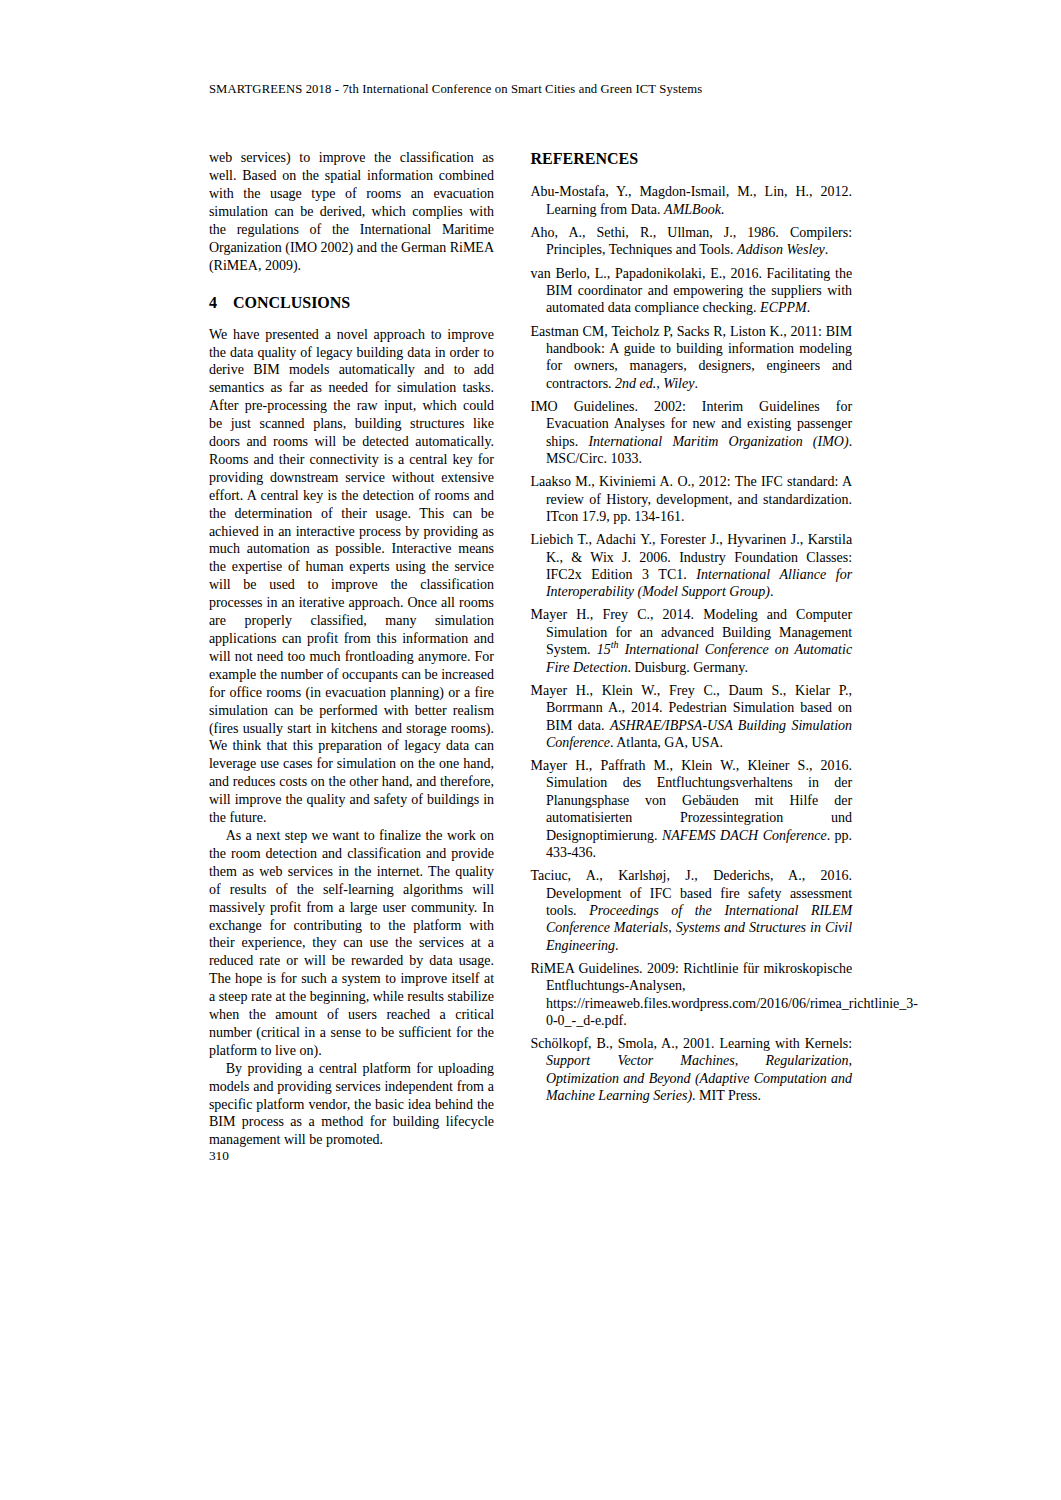SMARTGREENS 2018 - 7th International Conference on Smart Cities and Green ICT Systems
web services) to improve the classification as well. Based on the spatial information combined with the usage type of rooms an evacuation simulation can be derived, which complies with the regulations of the International Maritime Organization (IMO 2002) and the German RiMEA (RiMEA, 2009).
4 CONCLUSIONS
We have presented a novel approach to improve the data quality of legacy building data in order to derive BIM models automatically and to add semantics as far as needed for simulation tasks. After pre-processing the raw input, which could be just scanned plans, building structures like doors and rooms will be detected automatically. Rooms and their connectivity is a central key for providing downstream service without extensive effort. A central key is the detection of rooms and the determination of their usage. This can be achieved in an interactive process by providing as much automation as possible. Interactive means the expertise of human experts using the service will be used to improve the classification processes in an iterative approach. Once all rooms are properly classified, many simulation applications can profit from this information and will not need too much frontloading anymore. For example the number of occupants can be increased for office rooms (in evacuation planning) or a fire simulation can be performed with better realism (fires usually start in kitchens and storage rooms). We think that this preparation of legacy data can leverage use cases for simulation on the one hand, and reduces costs on the other hand, and therefore, will improve the quality and safety of buildings in the future.
As a next step we want to finalize the work on the room detection and classification and provide them as web services in the internet. The quality of results of the self-learning algorithms will massively profit from a large user community. In exchange for contributing to the platform with their experience, they can use the services at a reduced rate or will be rewarded by data usage. The hope is for such a system to improve itself at a steep rate at the beginning, while results stabilize when the amount of users reached a critical number (critical in a sense to be sufficient for the platform to live on).
By providing a central platform for uploading models and providing services independent from a specific platform vendor, the basic idea behind the BIM process as a method for building lifecycle management will be promoted.
REFERENCES
Abu-Mostafa, Y., Magdon-Ismail, M., Lin, H., 2012. Learning from Data. AMLBook.
Aho, A., Sethi, R., Ullman, J., 1986. Compilers: Principles, Techniques and Tools. Addison Wesley.
van Berlo, L., Papadonikolaki, E., 2016. Facilitating the BIM coordinator and empowering the suppliers with automated data compliance checking. ECPPM.
Eastman CM, Teicholz P, Sacks R, Liston K., 2011: BIM handbook: A guide to building information modeling for owners, managers, designers, engineers and contractors. 2nd ed., Wiley.
IMO Guidelines. 2002: Interim Guidelines for Evacuation Analyses for new and existing passenger ships. International Maritim Organization (IMO). MSC/Circ. 1033.
Laakso M., Kiviniemi A. O., 2012: The IFC standard: A review of History, development, and standardization. ITcon 17.9, pp. 134-161.
Liebich T., Adachi Y., Forester J., Hyvarinen J., Karstila K., & Wix J. 2006. Industry Foundation Classes: IFC2x Edition 3 TC1. International Alliance for Interoperability (Model Support Group).
Mayer H., Frey C., 2014. Modeling and Computer Simulation for an advanced Building Management System. 15th International Conference on Automatic Fire Detection. Duisburg. Germany.
Mayer H., Klein W., Frey C., Daum S., Kielar P., Borrmann A., 2014. Pedestrian Simulation based on BIM data. ASHRAE/IBPSA-USA Building Simulation Conference. Atlanta, GA, USA.
Mayer H., Paffrath M., Klein W., Kleiner S., 2016. Simulation des Entfluchtungsverhaltens in der Planungsphase von Gebäuden mit Hilfe der automatisierten Prozessintegration und Designoptimierung. NAFEMS DACH Conference. pp. 433-436.
Taciuc, A., Karlshøj, J., Dederichs, A., 2016. Development of IFC based fire safety assessment tools. Proceedings of the International RILEM Conference Materials, Systems and Structures in Civil Engineering.
RiMEA Guidelines. 2009: Richtlinie für mikroskopische Entfluchtungs-Analysen, https://rimeaweb.files.wordpress.com/2016/06/rimea_richtlinie_3-0-0_-_d-e.pdf.
Schölkopf, B., Smola, A., 2001. Learning with Kernels: Support Vector Machines, Regularization, Optimization and Beyond (Adaptive Computation and Machine Learning Series). MIT Press.
310